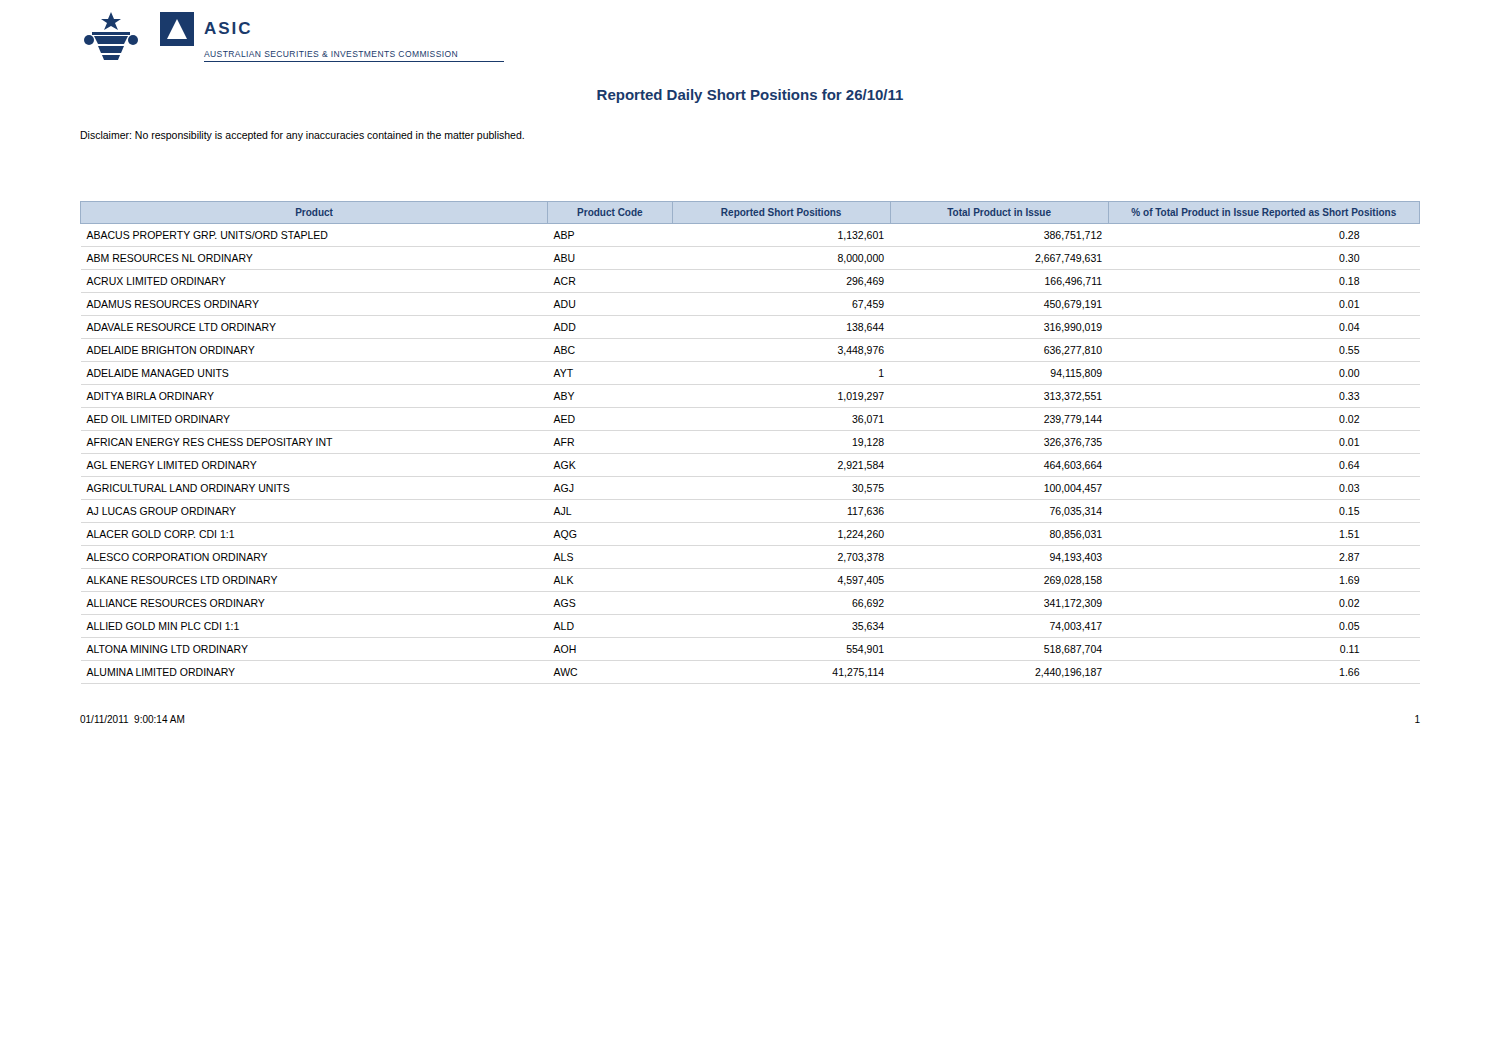ASIC
AUSTRALIAN SECURITIES & INVESTMENTS COMMISSION
Reported Daily Short Positions for 26/10/11
Disclaimer: No responsibility is accepted for any inaccuracies contained in the matter published.
| Product | Product Code | Reported Short Positions | Total Product in Issue | % of Total Product in Issue Reported as Short Positions |
| --- | --- | --- | --- | --- |
| ABACUS PROPERTY GRP. UNITS/ORD STAPLED | ABP | 1,132,601 | 386,751,712 | 0.28 |
| ABM RESOURCES NL ORDINARY | ABU | 8,000,000 | 2,667,749,631 | 0.30 |
| ACRUX LIMITED ORDINARY | ACR | 296,469 | 166,496,711 | 0.18 |
| ADAMUS RESOURCES ORDINARY | ADU | 67,459 | 450,679,191 | 0.01 |
| ADAVALE RESOURCE LTD ORDINARY | ADD | 138,644 | 316,990,019 | 0.04 |
| ADELAIDE BRIGHTON ORDINARY | ABC | 3,448,976 | 636,277,810 | 0.55 |
| ADELAIDE MANAGED UNITS | AYT | 1 | 94,115,809 | 0.00 |
| ADITYA BIRLA ORDINARY | ABY | 1,019,297 | 313,372,551 | 0.33 |
| AED OIL LIMITED ORDINARY | AED | 36,071 | 239,779,144 | 0.02 |
| AFRICAN ENERGY RES CHESS DEPOSITARY INT | AFR | 19,128 | 326,376,735 | 0.01 |
| AGL ENERGY LIMITED ORDINARY | AGK | 2,921,584 | 464,603,664 | 0.64 |
| AGRICULTURAL LAND ORDINARY UNITS | AGJ | 30,575 | 100,004,457 | 0.03 |
| AJ LUCAS GROUP ORDINARY | AJL | 117,636 | 76,035,314 | 0.15 |
| ALACER GOLD CORP. CDI 1:1 | AQG | 1,224,260 | 80,856,031 | 1.51 |
| ALESCO CORPORATION ORDINARY | ALS | 2,703,378 | 94,193,403 | 2.87 |
| ALKANE RESOURCES LTD ORDINARY | ALK | 4,597,405 | 269,028,158 | 1.69 |
| ALLIANCE RESOURCES ORDINARY | AGS | 66,692 | 341,172,309 | 0.02 |
| ALLIED GOLD MIN PLC CDI 1:1 | ALD | 35,634 | 74,003,417 | 0.05 |
| ALTONA MINING LTD ORDINARY | AOH | 554,901 | 518,687,704 | 0.11 |
| ALUMINA LIMITED ORDINARY | AWC | 41,275,114 | 2,440,196,187 | 1.66 |
01/11/2011 9:00:14 AM
1